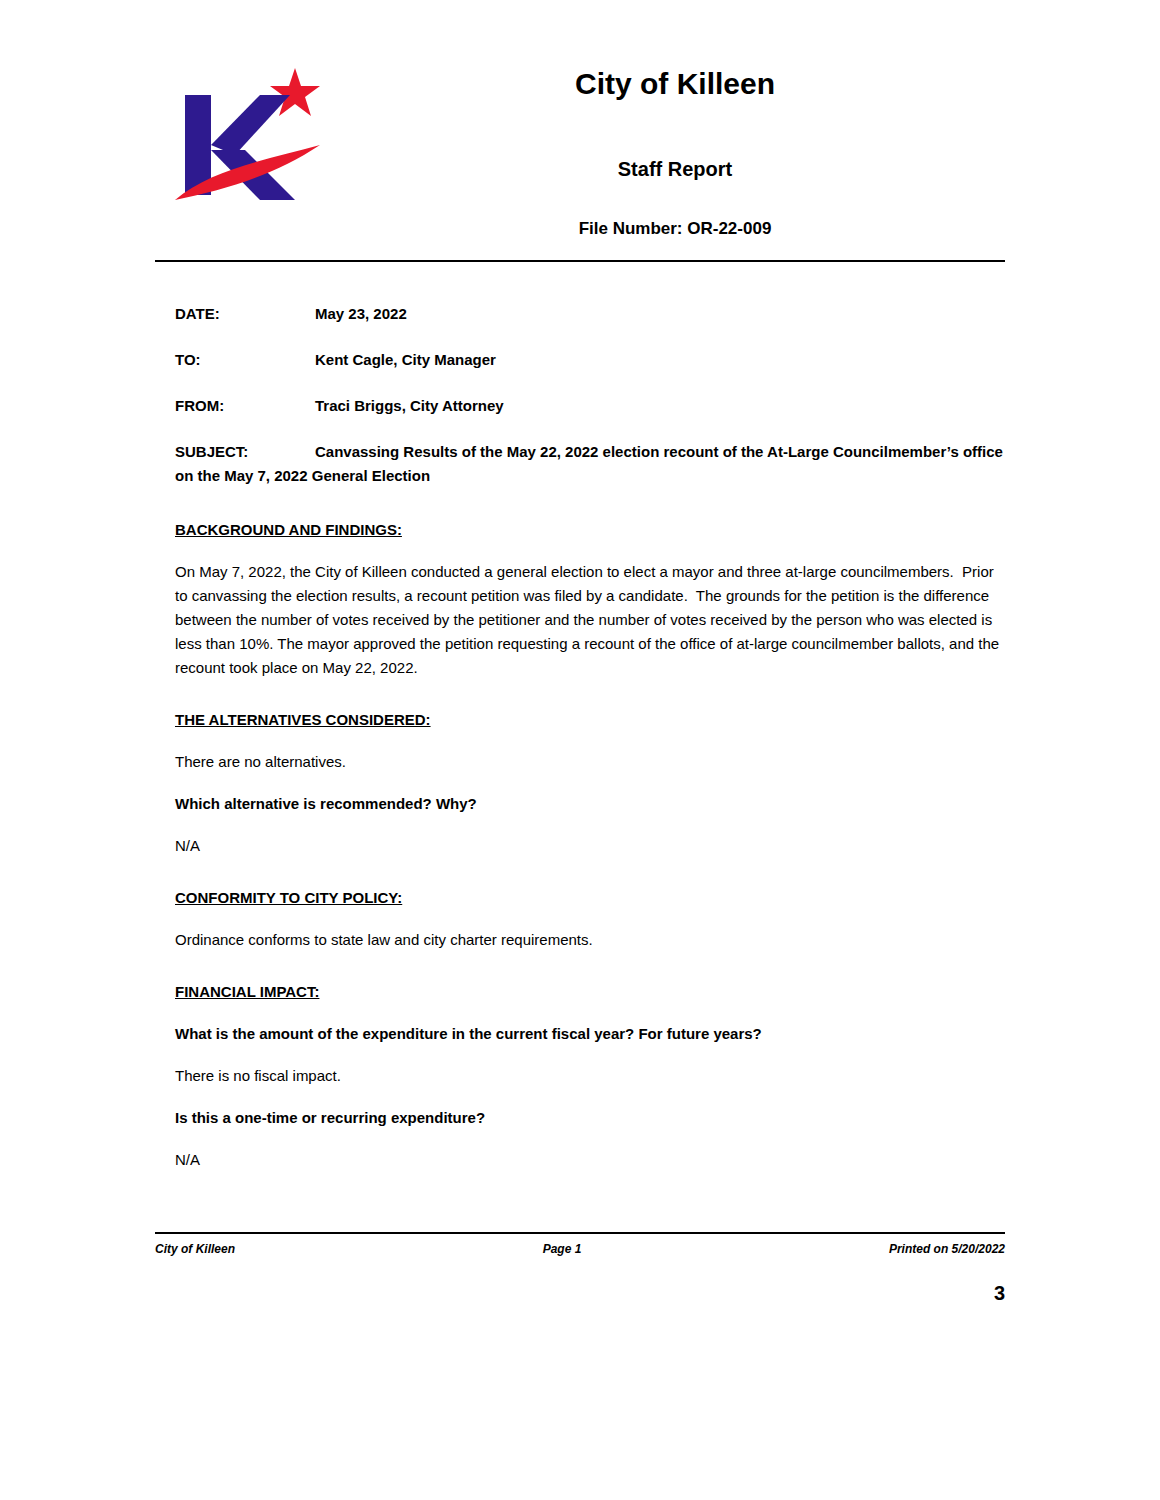City of Killeen
Staff Report
File Number: OR-22-009
DATE: May 23, 2022
TO: Kent Cagle, City Manager
FROM: Traci Briggs, City Attorney
SUBJECT: Canvassing Results of the May 22, 2022 election recount of the At-Large Councilmember’s office on the May 7, 2022 General Election
BACKGROUND AND FINDINGS:
On May 7, 2022, the City of Killeen conducted a general election to elect a mayor and three at-large councilmembers. Prior to canvassing the election results, a recount petition was filed by a candidate. The grounds for the petition is the difference between the number of votes received by the petitioner and the number of votes received by the person who was elected is less than 10%. The mayor approved the petition requesting a recount of the office of at-large councilmember ballots, and the recount took place on May 22, 2022.
THE ALTERNATIVES CONSIDERED:
There are no alternatives.
Which alternative is recommended? Why?
N/A
CONFORMITY TO CITY POLICY:
Ordinance conforms to state law and city charter requirements.
FINANCIAL IMPACT:
What is the amount of the expenditure in the current fiscal year? For future years?
There is no fiscal impact.
Is this a one-time or recurring expenditure?
N/A
City of Killeen
Page 1
Printed on 5/20/2022
3